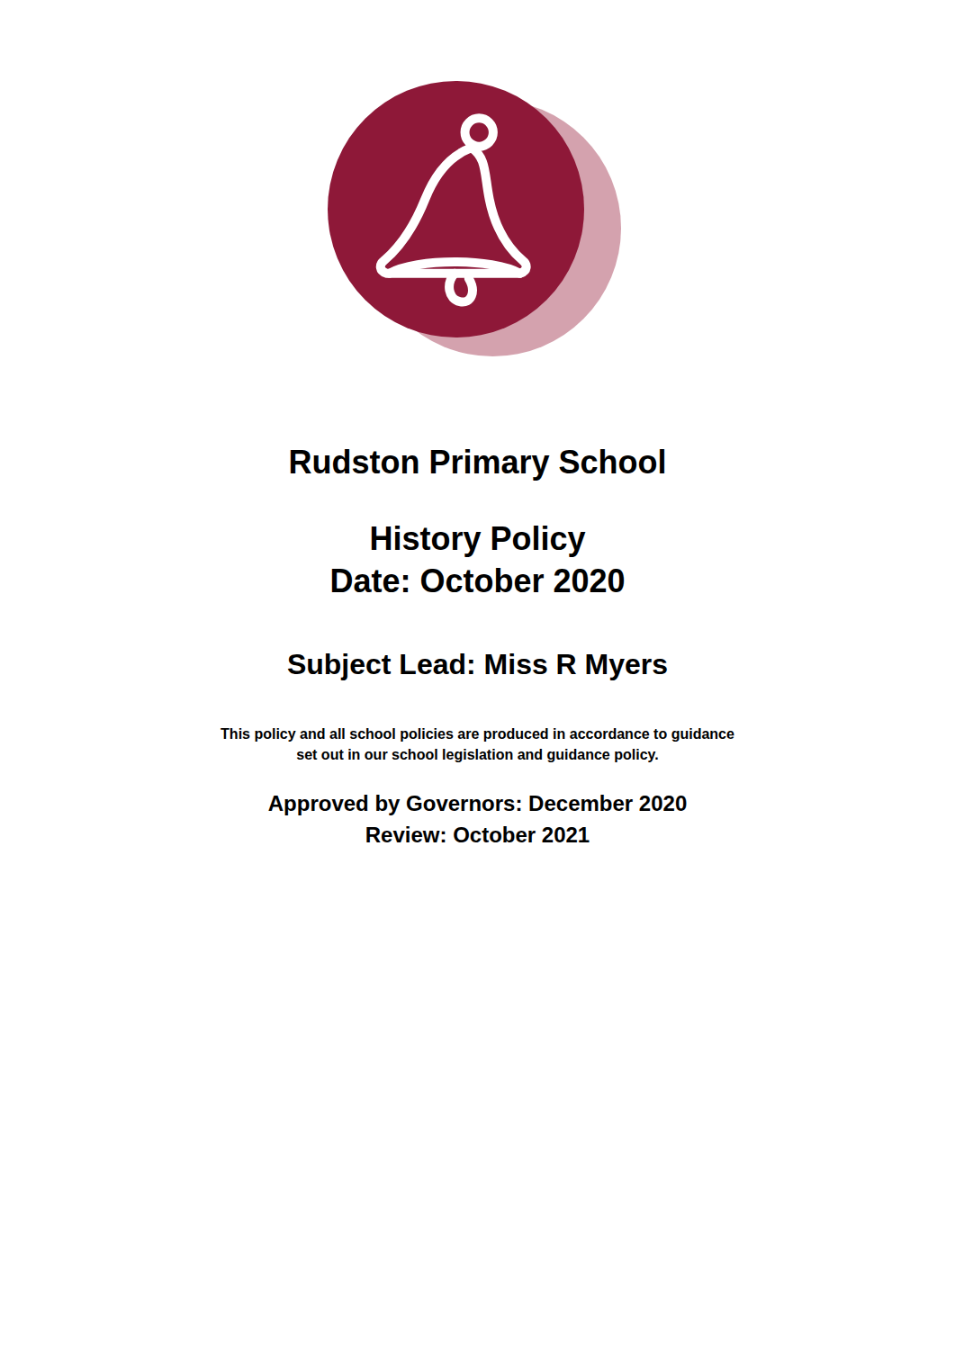Rudston Primary School
History Policy Date: October 2020
Subject Lead: Miss R Myers
This policy and all school policies are produced in accordance to guidance set out in our school legislation and guidance policy.
Approved by Governors: December 2020 Review: October 2021